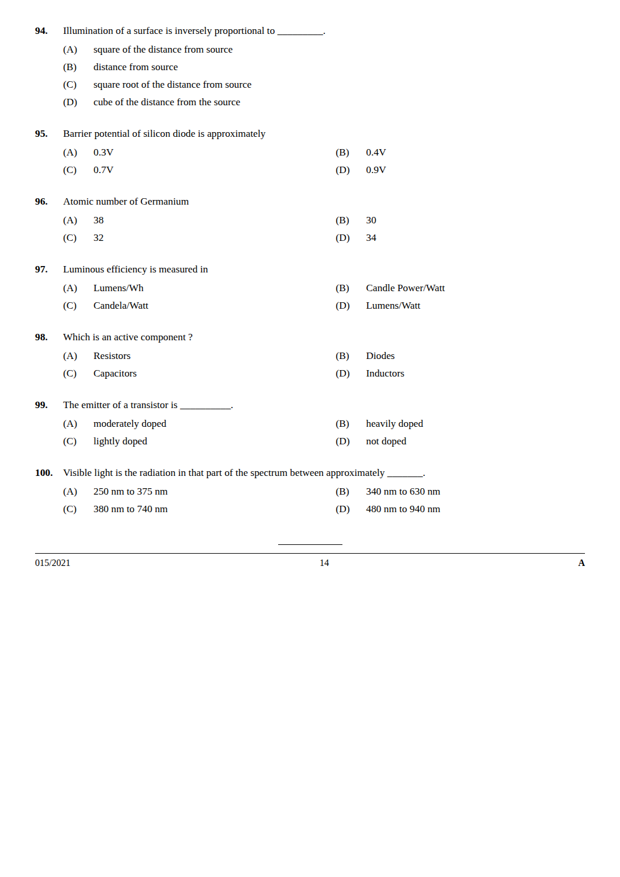94.
Illumination of a surface is inversely proportional to _________.
(A) square of the distance from source
(B) distance from source
(C) square root of the distance from source
(D) cube of the distance from the source
95.
Barrier potential of silicon diode is approximately
(A) 0.3V
(B) 0.4V
(C) 0.7V
(D) 0.9V
96.
Atomic number of Germanium
(A) 38
(B) 30
(C) 32
(D) 34
97.
Luminous efficiency is measured in
(A) Lumens/Wh
(B) Candle Power/Watt
(C) Candela/Watt
(D) Lumens/Watt
98.
Which is an active component ?
(A) Resistors
(B) Diodes
(C) Capacitors
(D) Inductors
99.
The emitter of a transistor is __________.
(A) moderately doped
(B) heavily doped
(C) lightly doped
(D) not doped
100.
Visible light is the radiation in that part of the spectrum between approximately _______.
(A) 250 nm to 375 nm
(B) 340 nm to 630 nm
(C) 380 nm to 740 nm
(D) 480 nm to 940 nm
015/2021
14
A